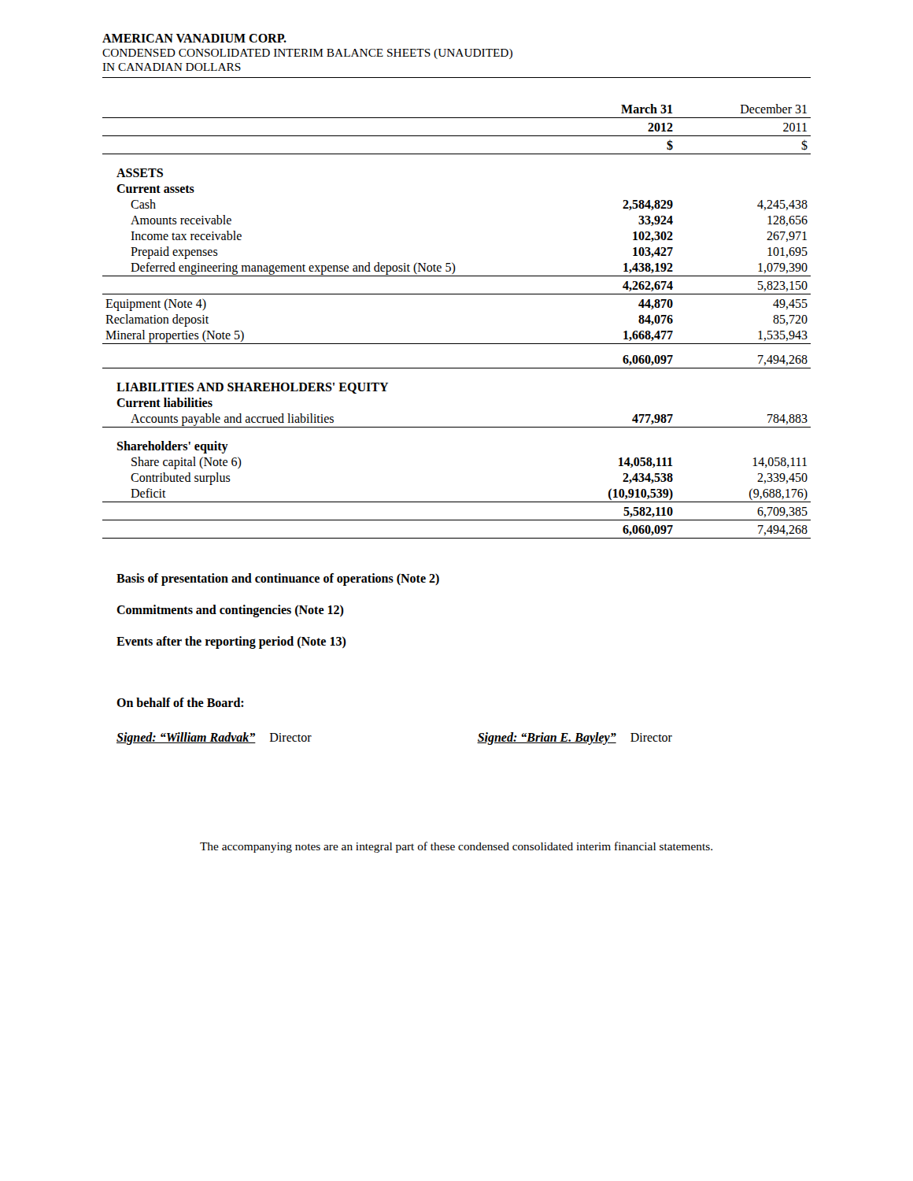AMERICAN VANADIUM CORP.
CONDENSED CONSOLIDATED INTERIM BALANCE SHEETS (UNAUDITED)
IN CANADIAN DOLLARS
| | March 31 | December 31 |
| | 2012 | 2011 |
| | $ | $ |
| ASSETS | | |
| Current assets | | |
| Cash | 2,584,829 | 4,245,438 |
| Amounts receivable | 33,924 | 128,656 |
| Income tax receivable | 102,302 | 267,971 |
| Prepaid expenses | 103,427 | 101,695 |
| Deferred engineering management expense and deposit (Note 5) | 1,438,192 | 1,079,390 |
| | 4,262,674 | 5,823,150 |
| Equipment (Note 4) | 44,870 | 49,455 |
| Reclamation deposit | 84,076 | 85,720 |
| Mineral properties (Note 5) | 1,668,477 | 1,535,943 |
| | 6,060,097 | 7,494,268 |
| LIABILITIES AND SHAREHOLDERS' EQUITY | | |
| Current liabilities | | |
| Accounts payable and accrued liabilities | 477,987 | 784,883 |
| Shareholders' equity | | |
| Share capital (Note 6) | 14,058,111 | 14,058,111 |
| Contributed surplus | 2,434,538 | 2,339,450 |
| Deficit | (10,910,539) | (9,688,176) |
| | 5,582,110 | 6,709,385 |
| | 6,060,097 | 7,494,268 |
Basis of presentation and continuance of operations (Note 2)
Commitments and contingencies (Note 12)
Events after the reporting period (Note 13)
On behalf of the Board:
Signed: “William Radvak” Director
Signed: “Brian E. Bayley” Director
The accompanying notes are an integral part of these condensed consolidated interim financial statements.